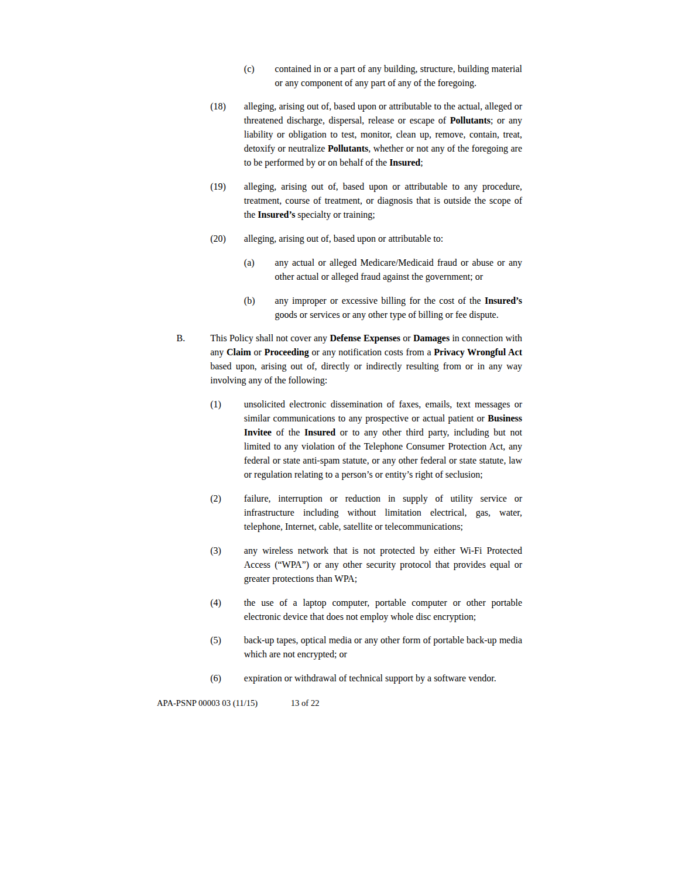(c)
contained in or a part of any building, structure, building material or any component of any part of any of the foregoing.
(18)
alleging, arising out of, based upon or attributable to the actual, alleged or threatened discharge, dispersal, release or escape of Pollutants; or any liability or obligation to test, monitor, clean up, remove, contain, treat, detoxify or neutralize Pollutants, whether or not any of the foregoing are to be performed by or on behalf of the Insured;
(19)
alleging, arising out of, based upon or attributable to any procedure, treatment, course of treatment, or diagnosis that is outside the scope of the Insured’s specialty or training;
(20)
alleging, arising out of, based upon or attributable to:
(a)
any actual or alleged Medicare/Medicaid fraud or abuse or any other actual or alleged fraud against the government; or
(b)
any improper or excessive billing for the cost of the Insured’s goods or services or any other type of billing or fee dispute.
B.
This Policy shall not cover any Defense Expenses or Damages in connection with any Claim or Proceeding or any notification costs from a Privacy Wrongful Act based upon, arising out of, directly or indirectly resulting from or in any way involving any of the following:
(1)
unsolicited electronic dissemination of faxes, emails, text messages or similar communications to any prospective or actual patient or Business Invitee of the Insured or to any other third party, including but not limited to any violation of the Telephone Consumer Protection Act, any federal or state anti-spam statute, or any other federal or state statute, law or regulation relating to a person’s or entity’s right of seclusion;
(2)
failure, interruption or reduction in supply of utility service or infrastructure including without limitation electrical, gas, water, telephone, Internet, cable, satellite or telecommunications;
(3)
any wireless network that is not protected by either Wi-Fi Protected Access (“WPA”) or any other security protocol that provides equal or greater protections than WPA;
(4)
the use of a laptop computer, portable computer or other portable electronic device that does not employ whole disc encryption;
(5)
back-up tapes, optical media or any other form of portable back-up media which are not encrypted; or
(6)
expiration or withdrawal of technical support by a software vendor.
APA-PSNP 00003 03 (11/15) 13 of 22